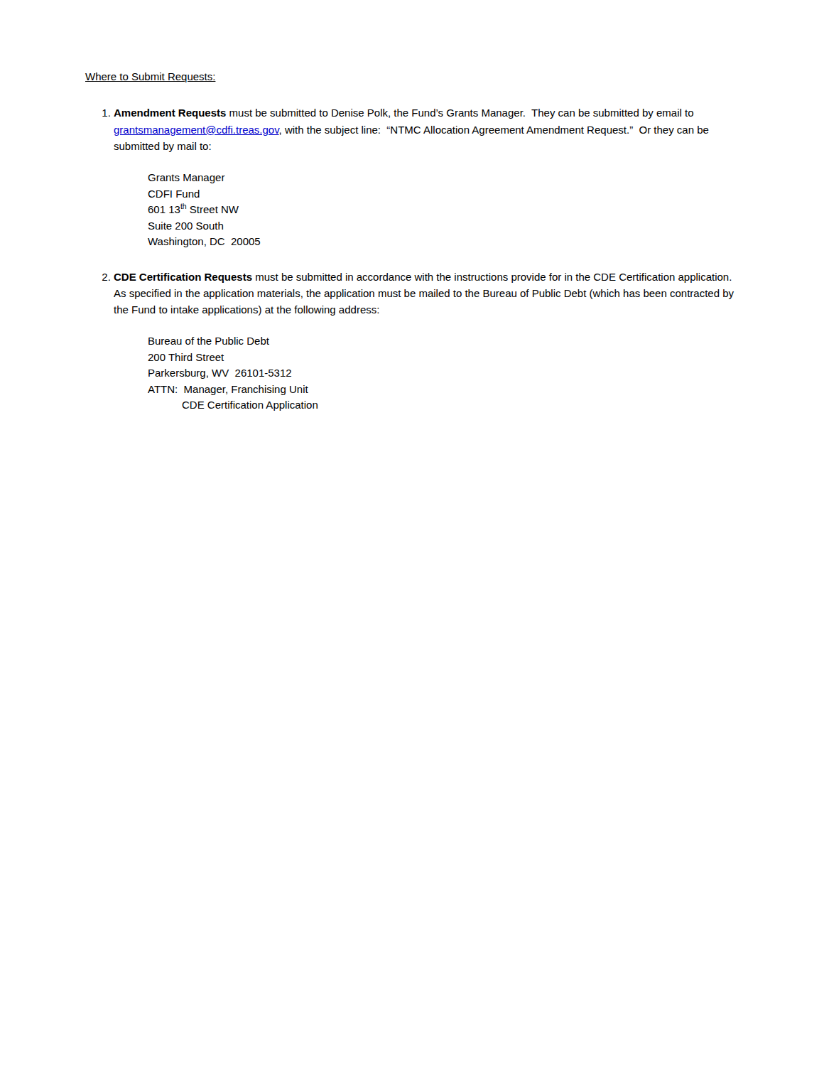Where to Submit Requests:
Amendment Requests must be submitted to Denise Polk, the Fund’s Grants Manager. They can be submitted by email to grantsmanagement@cdfi.treas.gov, with the subject line: “NTMC Allocation Agreement Amendment Request.” Or they can be submitted by mail to:
Grants Manager
CDFI Fund
601 13th Street NW
Suite 200 South
Washington, DC 20005
CDE Certification Requests must be submitted in accordance with the instructions provide for in the CDE Certification application. As specified in the application materials, the application must be mailed to the Bureau of Public Debt (which has been contracted by the Fund to intake applications) at the following address:
Bureau of the Public Debt
200 Third Street
Parkersburg, WV 26101-5312
ATTN: Manager, Franchising Unit
CDE Certification Application